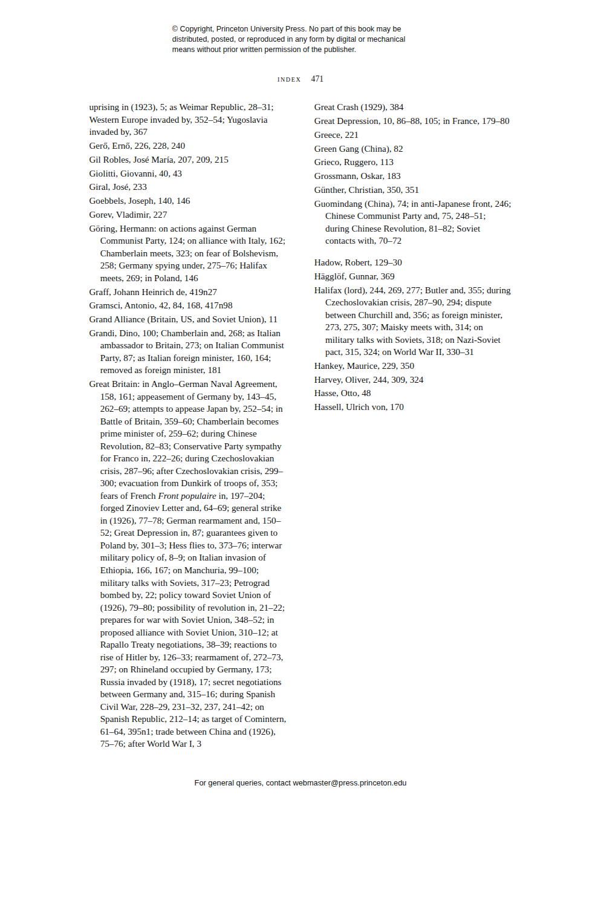© Copyright, Princeton University Press. No part of this book may be distributed, posted, or reproduced in any form by digital or mechanical means without prior written permission of the publisher.
index471
uprising in (1923), 5; as Weimar Republic, 28–31; Western Europe invaded by, 352–54; Yugoslavia invaded by, 367
Gerő, Ernő, 226, 228, 240
Gil Robles, José María, 207, 209, 215
Giolitti, Giovanni, 40, 43
Giral, José, 233
Goebbels, Joseph, 140, 146
Gorev, Vladimir, 227
Göring, Hermann: on actions against German Communist Party, 124; on alliance with Italy, 162; Chamberlain meets, 323; on fear of Bolshevism, 258; Germany spying under, 275–76; Halifax meets, 269; in Poland, 146
Graff, Johann Heinrich de, 419n27
Gramsci, Antonio, 42, 84, 168, 417n98
Grand Alliance (Britain, US, and Soviet Union), 11
Grandi, Dino, 100; Chamberlain and, 268; as Italian ambassador to Britain, 273; on Italian Communist Party, 87; as Italian foreign minister, 160, 164; removed as foreign minister, 181
Great Britain: in Anglo–German Naval Agreement, 158, 161; appeasement of Germany by, 143–45, 262–69; attempts to appease Japan by, 252–54; in Battle of Britain, 359–60; Chamberlain becomes prime minister of, 259–62; during Chinese Revolution, 82–83; Conservative Party sympathy for Franco in, 222–26; during Czechoslovakian crisis, 287–96; after Czechoslovakian crisis, 299–300; evacuation from Dunkirk of troops of, 353; fears of French Front populaire in, 197–204; forged Zinoviev Letter and, 64–69; general strike in (1926), 77–78; German rearmament and, 150–52; Great Depression in, 87; guarantees given to Poland by, 301–3; Hess flies to, 373–76; interwar military policy of, 8–9; on Italian invasion of Ethiopia, 166, 167; on Manchuria, 99–100; military talks with Soviets, 317–23; Petrograd bombed by, 22; policy toward Soviet Union of (1926), 79–80; possibility of revolution in, 21–22; prepares for war with Soviet Union, 348–52; in proposed alliance with Soviet Union, 310–12; at Rapallo Treaty negotiations, 38–39; reactions to rise of Hitler by, 126–33; rearmament of, 272–73, 297; on Rhineland occupied by Germany, 173; Russia invaded by (1918), 17; secret negotiations between Germany and, 315–16; during Spanish Civil War, 228–29, 231–32, 237, 241–42; on Spanish Republic, 212–14; as target of Comintern, 61–64, 395n1; trade between China and (1926), 75–76; after World War I, 3
Great Crash (1929), 384
Great Depression, 10, 86–88, 105; in France, 179–80
Greece, 221
Green Gang (China), 82
Grieco, Ruggero, 113
Grossmann, Oskar, 183
Günther, Christian, 350, 351
Guomindang (China), 74; in anti-Japanese front, 246; Chinese Communist Party and, 75, 248–51; during Chinese Revolution, 81–82; Soviet contacts with, 70–72
Hadow, Robert, 129–30
Hägglöf, Gunnar, 369
Halifax (lord), 244, 269, 277; Butler and, 355; during Czechoslovakian crisis, 287–90, 294; dispute between Churchill and, 356; as foreign minister, 273, 275, 307; Maisky meets with, 314; on military talks with Soviets, 318; on Nazi-Soviet pact, 315, 324; on World War II, 330–31
Hankey, Maurice, 229, 350
Harvey, Oliver, 244, 309, 324
Hasse, Otto, 48
Hassell, Ulrich von, 170
For general queries, contact webmaster@press.princeton.edu